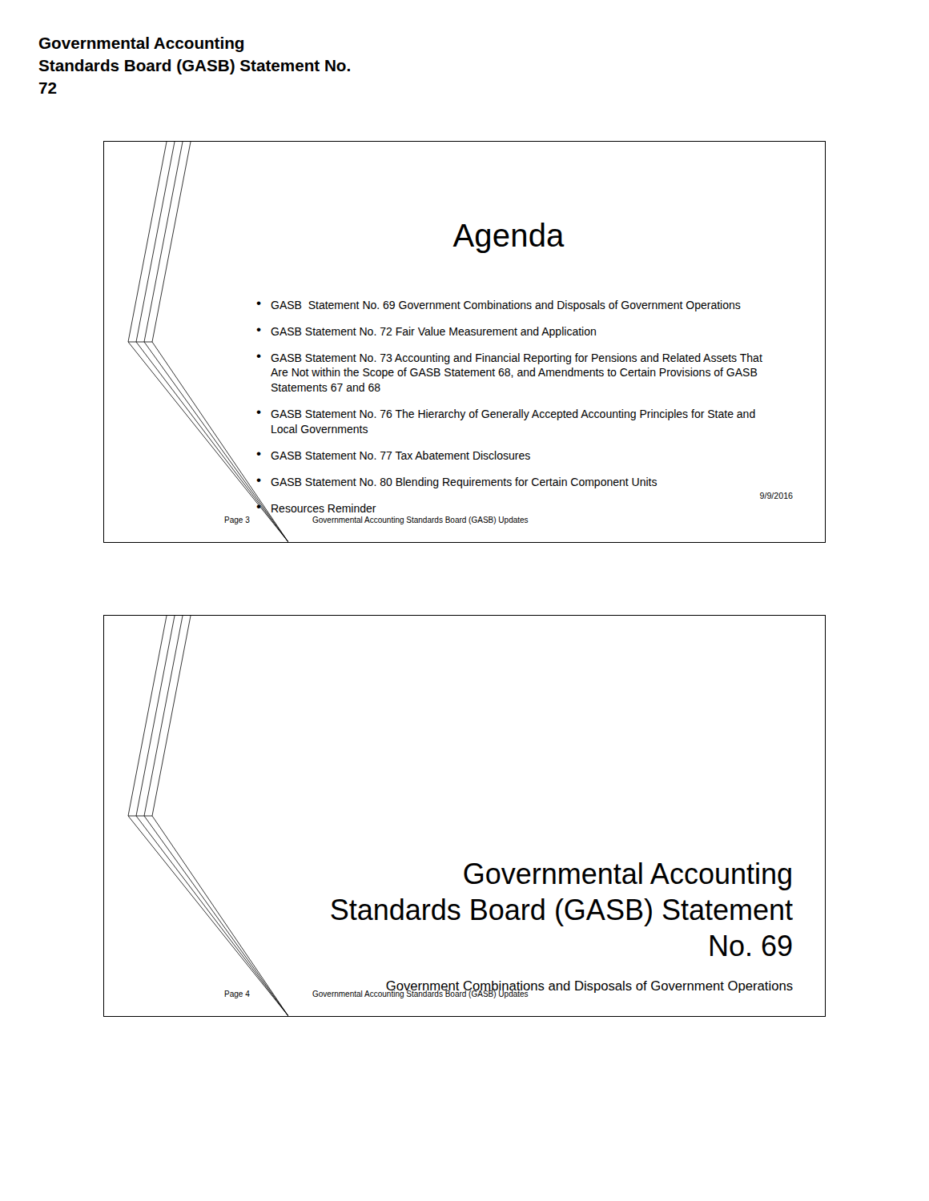Governmental Accounting
Standards Board (GASB) Statement No.
72
Agenda
GASB Statement No. 69 Government Combinations and Disposals of Government Operations
GASB Statement No. 72 Fair Value Measurement and Application
GASB Statement No. 73 Accounting and Financial Reporting for Pensions and Related Assets That Are Not within the Scope of GASB Statement 68, and Amendments to Certain Provisions of GASB Statements 67 and 68
GASB Statement No. 76 The Hierarchy of Generally Accepted Accounting Principles for State and Local Governments
GASB Statement No. 77 Tax Abatement Disclosures
GASB Statement No. 80 Blending Requirements for Certain Component Units
Resources Reminder
9/9/2016
Page 3 Governmental Accounting Standards Board (GASB) Updates
Governmental Accounting
Standards Board (GASB) Statement
No. 69
Government Combinations and Disposals of Government Operations
Page 4 Governmental Accounting Standards Board (GASB) Updates